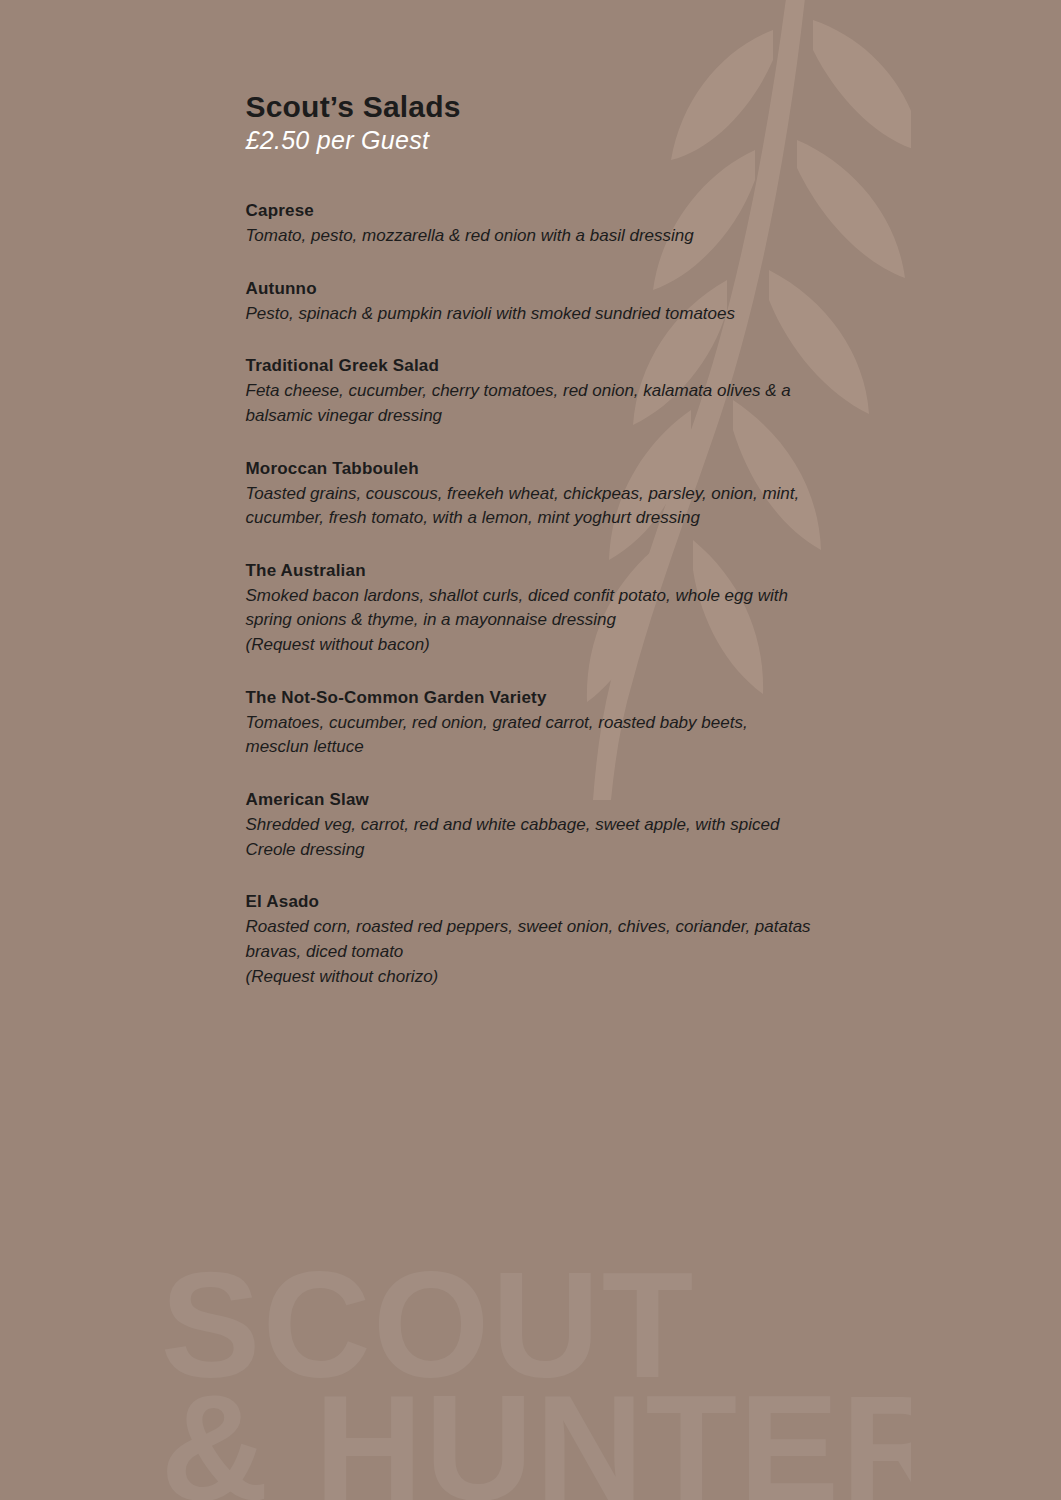SCOUT
& HUNTER
Scout’s Salads
£2.50 per Guest
Caprese
Tomato, pesto, mozzarella & red onion with a basil dressing
Autunno
Pesto, spinach & pumpkin ravioli with smoked sundried tomatoes
Traditional Greek Salad
Feta cheese, cucumber, cherry tomatoes, red onion, kalamata olives & a balsamic vinegar dressing
Moroccan Tabbouleh
Toasted grains, couscous, freekeh wheat, chickpeas, parsley, onion, mint, cucumber, fresh tomato, with a lemon, mint yoghurt dressing
The Australian
Smoked bacon lardons, shallot curls, diced confit potato, whole egg with spring onions & thyme, in a mayonnaise dressing
(Request without bacon)
The Not-So-Common Garden Variety
Tomatoes, cucumber, red onion, grated carrot, roasted baby beets, mesclun lettuce
American Slaw
Shredded veg, carrot, red and white cabbage, sweet apple, with spiced Creole dressing
El Asado
Roasted corn, roasted red peppers, sweet onion, chives, coriander, patatas bravas, diced tomato
(Request without chorizo)